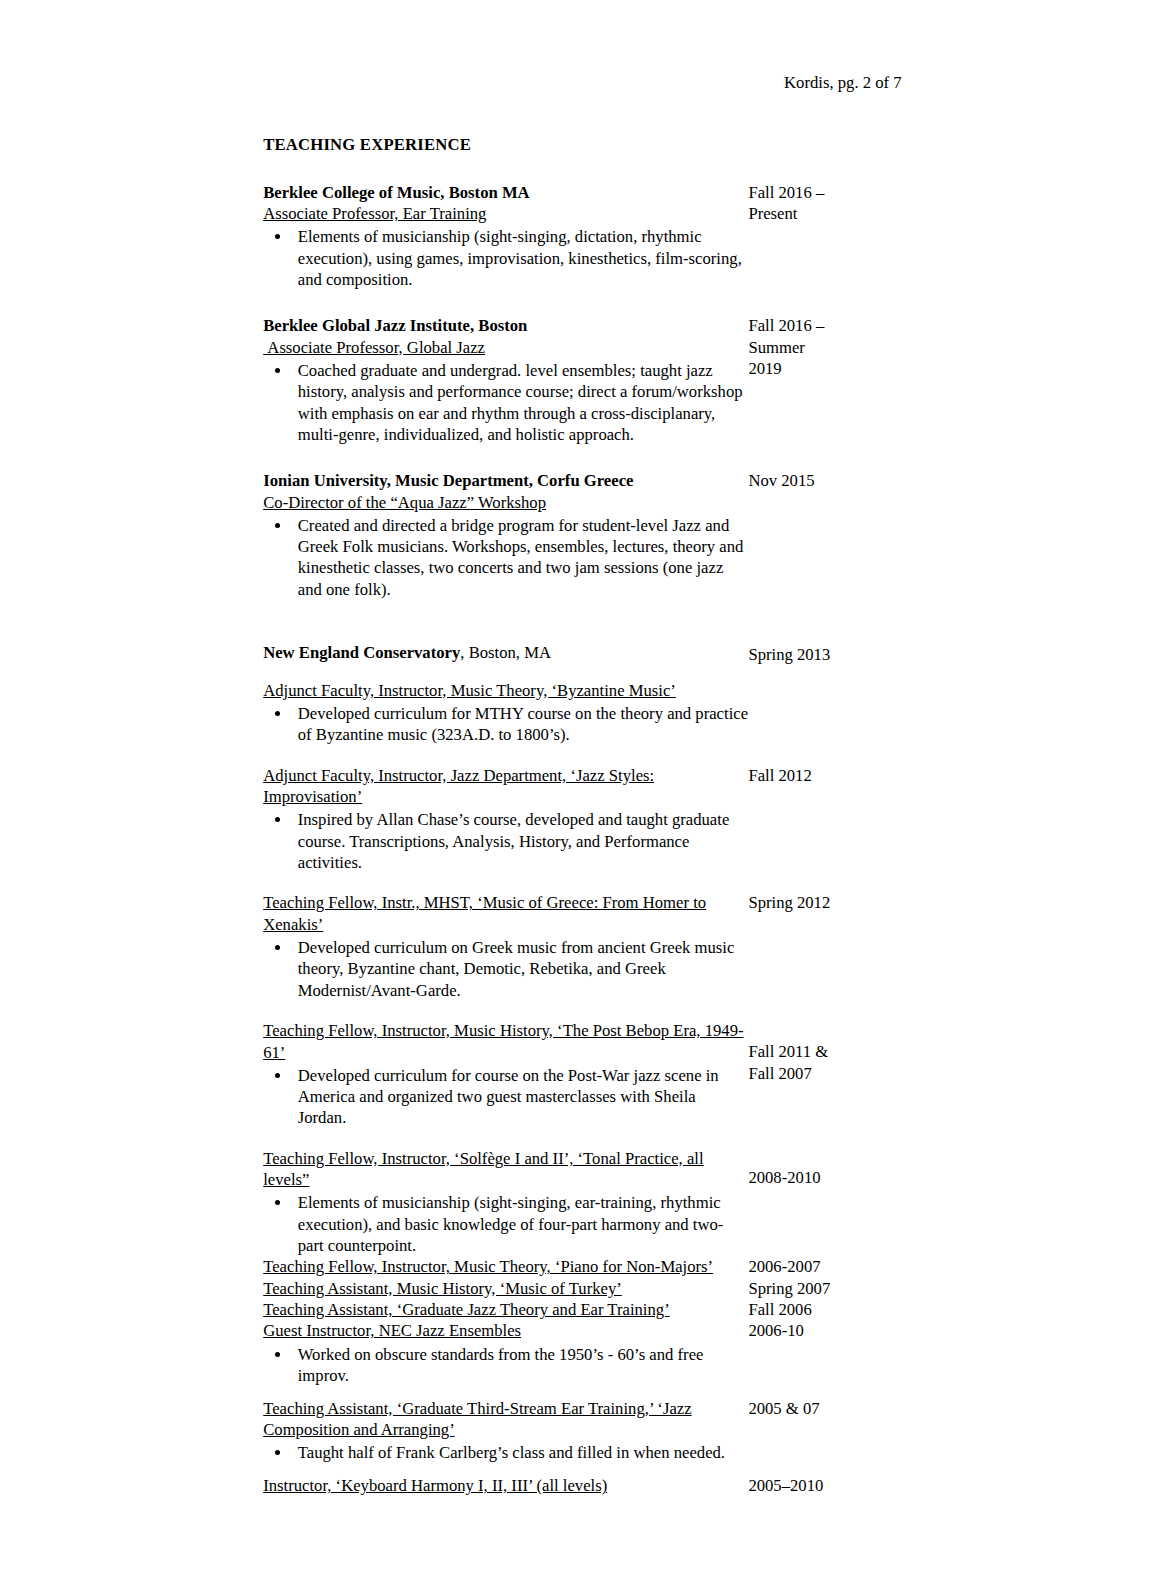Kordis, pg. 2 of 7
TEACHING EXPERIENCE
| Berklee College of Music, Boston MA Associate Professor, Ear Training Elements of musicianship (sight-singing, dictation, rhythmic execution), using games, improvisation, kinesthetics, film-scoring, and composition. | Fall 2016 – Present |
| Berklee Global Jazz Institute, Boston Associate Professor, Global Jazz Coached graduate and undergrad. level ensembles; taught jazz history, analysis and performance course; direct a forum/workshop with emphasis on ear and rhythm through a cross-disciplanary, multi-genre, individualized, and holistic approach. | Fall 2016 – Summer 2019 |
| Ionian University, Music Department, Corfu Greece Co-Director of the “Aqua Jazz” Workshop Created and directed a bridge program for student-level Jazz and Greek Folk musicians. Workshops, ensembles, lectures, theory and kinesthetic classes, two concerts and two jam sessions (one jazz and one folk). | Nov 2015 |
| New England Conservatory , Boston, MA Adjunct Faculty, Instructor, Music Theory, ‘Byzantine Music’ Developed curriculum for MTHY course on the theory and practice of Byzantine music (323A.D. to 1800’s). | Spring 2013 |
| Adjunct Faculty, Instructor, Jazz Department, ‘Jazz Styles: Improvisation’ Inspired by Allan Chase’s course, developed and taught graduate course. Transcriptions, Analysis, History, and Performance activities. | Fall 2012 |
| Teaching Fellow, Instr., MHST, ‘Music of Greece: From Homer to Xenakis’ Developed curriculum on Greek music from ancient Greek music theory, Byzantine chant, Demotic, Rebetika, and Greek Modernist/Avant-Garde. | Spring 2012 |
| Teaching Fellow, Instructor, Music History, ‘The Post Bebop Era, 1949-61’ Developed curriculum for course on the Post-War jazz scene in America and organized two guest masterclasses with Sheila Jordan. | Fall 2011 & Fall 2007 |
| Teaching Fellow, Instructor, ‘Solfège I and II’, ‘Tonal Practice, all levels” Elements of musicianship (sight-singing, ear-training, rhythmic execution), and basic knowledge of four-part harmony and two-part counterpoint. | 2008-2010 |
| Teaching Fellow, Instructor, Music Theory, ‘Piano for Non-Majors’ Teaching Assistant, Music History, ‘Music of Turkey’ Teaching Assistant, ‘Graduate Jazz Theory and Ear Training’ Guest Instructor, NEC Jazz Ensembles Worked on obscure standards from the 1950’s - 60’s and free improv. | 2006-2007 Spring 2007 Fall 2006 2006-10 |
| Teaching Assistant, ‘Graduate Third-Stream Ear Training,’ ‘Jazz Composition and Arranging’ Taught half of Frank Carlberg’s class and filled in when needed. | 2005 & 07 |
| Instructor, ‘Keyboard Harmony I, II, III’ (all levels) | 2005–2010 |